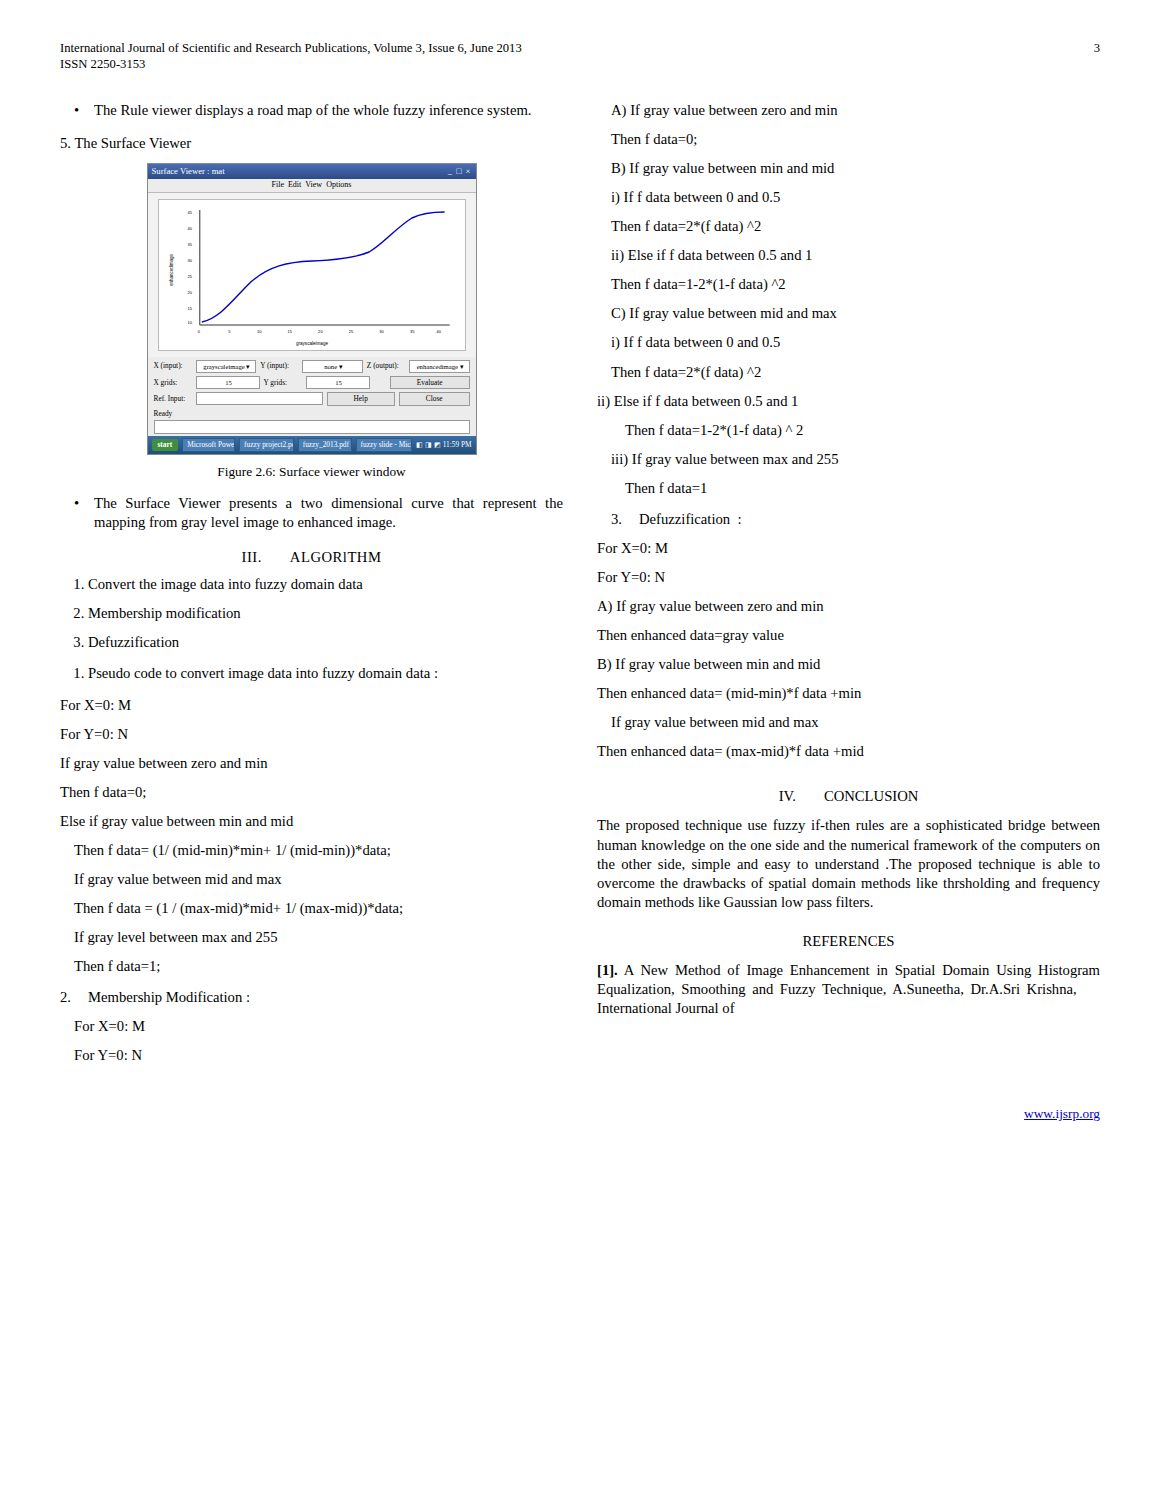International Journal of Scientific and Research Publications, Volume 3, Issue 6, June 2013 ISSN 2250-3153 3
The Rule viewer displays a road map of the whole fuzzy inference system.
5. The Surface Viewer
Surface Viewer : mat _ □ ×
File Edit View Options
45 40 35 30 25 20 15 10 0 5 10 15 20 25 30 35 40 grayscaleimage enhancedimage
X (input): grayscaleimage ▾ Y (input): none ▾ Z (output): enhancedimage ▾
X grids: 15 Y grids: 15 Evaluate
Ref. Input: Help Close
Ready
start Microsoft PowerPoint fuzzy project2.pdf (S... fuzzy_2013.pdf - Ad... fuzzy slide - Microsof... ◧ ◨ ◩ 11:59 PM
Figure 2.6: Surface viewer window
The Surface Viewer presents a two dimensional curve that represent the mapping from gray level image to enhanced image.
III. ALGORlTHM
Convert the image data into fuzzy domain data
Membership modification
Defuzzification
Pseudo code to convert image data into fuzzy domain data :
For X=0: M
For Y=0: N
If gray value between zero and min
Then f data=0;
Else if gray value between min and mid
Then f data= (1/ (mid-min)*min+ 1/ (mid-min))*data;
If gray value between mid and max
Then f data = (1 / (max-mid)*mid+ 1/ (max-mid))*data;
If gray level between max and 255
Then f data=1;
2. Membership Modification :
For X=0: M
For Y=0: N
A) If gray value between zero and min
Then f data=0;
B) If gray value between min and mid
i) If f data between 0 and 0.5
Then f data=2*(f data) ^2
ii) Else if f data between 0.5 and 1
Then f data=1-2*(1-f data) ^2
C) If gray value between mid and max
i) If f data between 0 and 0.5
Then f data=2*(f data) ^2
ii) Else if f data between 0.5 and 1
Then f data=1-2*(1-f data) ^ 2
iii) If gray value between max and 255
Then f data=1
3. Defuzzification :
For X=0: M
For Y=0: N
A) If gray value between zero and min
Then enhanced data=gray value
B) If gray value between min and mid
Then enhanced data= (mid-min)*f data +min
If gray value between mid and max
Then enhanced data= (max-mid)*f data +mid
IV. CONCLUSION
The proposed technique use fuzzy if-then rules are a sophisticated bridge between human knowledge on the one side and the numerical framework of the computers on the other side, simple and easy to understand .The proposed technique is able to overcome the drawbacks of spatial domain methods like thrsholding and frequency domain methods like Gaussian low pass filters.
REFERENCES
[1]. A New Method of Image Enhancement in Spatial Domain Using Histogram Equalization, Smoothing and Fuzzy Technique, A.Suneetha, Dr.A.Sri Krishna, International Journal of
www.ijsrp.org